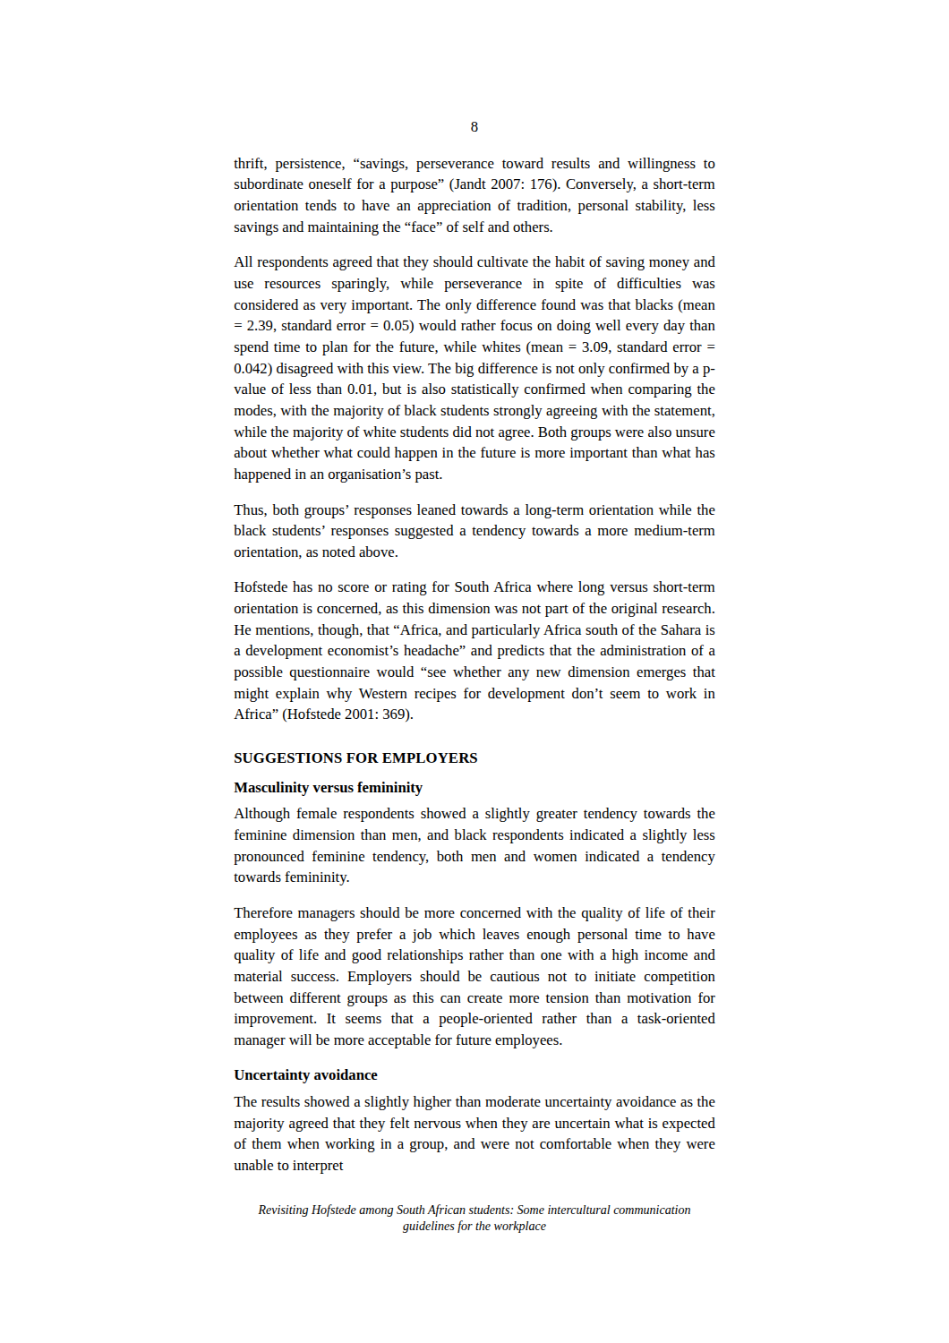8
thrift, persistence, “savings, perseverance toward results and willingness to subordinate oneself for a purpose” (Jandt 2007: 176). Conversely, a short-term orientation tends to have an appreciation of tradition, personal stability, less savings and maintaining the “face” of self and others.
All respondents agreed that they should cultivate the habit of saving money and use resources sparingly, while perseverance in spite of difficulties was considered as very important. The only difference found was that blacks (mean = 2.39, standard error = 0.05) would rather focus on doing well every day than spend time to plan for the future, while whites (mean = 3.09, standard error = 0.042) disagreed with this view. The big difference is not only confirmed by a p-value of less than 0.01, but is also statistically confirmed when comparing the modes, with the majority of black students strongly agreeing with the statement, while the majority of white students did not agree. Both groups were also unsure about whether what could happen in the future is more important than what has happened in an organisation’s past.
Thus, both groups’ responses leaned towards a long-term orientation while the black students’ responses suggested a tendency towards a more medium-term orientation, as noted above.
Hofstede has no score or rating for South Africa where long versus short-term orientation is concerned, as this dimension was not part of the original research. He mentions, though, that “Africa, and particularly Africa south of the Sahara is a development economist’s headache” and predicts that the administration of a possible questionnaire would “see whether any new dimension emerges that might explain why Western recipes for development don’t seem to work in Africa” (Hofstede 2001: 369).
Suggestions for employers
Masculinity versus femininity
Although female respondents showed a slightly greater tendency towards the feminine dimension than men, and black respondents indicated a slightly less pronounced feminine tendency, both men and women indicated a tendency towards femininity.
Therefore managers should be more concerned with the quality of life of their employees as they prefer a job which leaves enough personal time to have quality of life and good relationships rather than one with a high income and material success. Employers should be cautious not to initiate competition between different groups as this can create more tension than motivation for improvement. It seems that a people-oriented rather than a task-oriented manager will be more acceptable for future employees.
Uncertainty avoidance
The results showed a slightly higher than moderate uncertainty avoidance as the majority agreed that they felt nervous when they are uncertain what is expected of them when working in a group, and were not comfortable when they were unable to interpret
Revisiting Hofstede among South African students: Some intercultural communication guidelines for the workplace